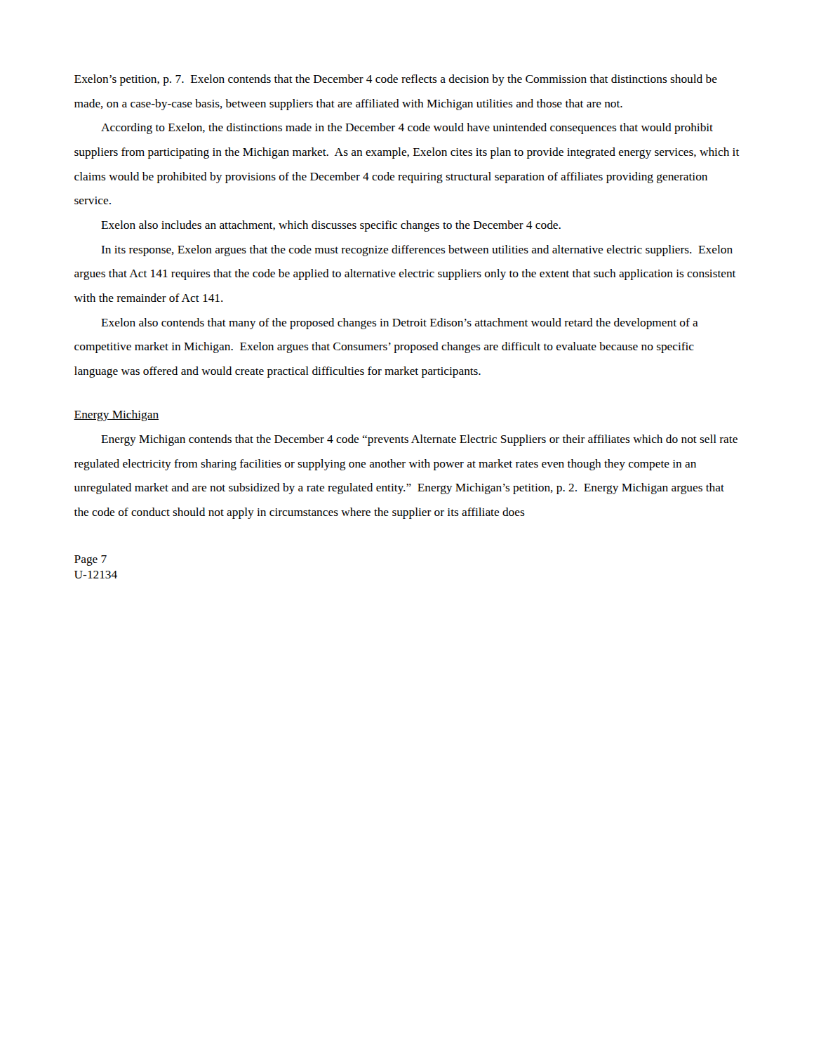Exelon’s petition, p. 7. Exelon contends that the December 4 code reflects a decision by the Commission that distinctions should be made, on a case-by-case basis, between suppliers that are affiliated with Michigan utilities and those that are not.
According to Exelon, the distinctions made in the December 4 code would have unintended consequences that would prohibit suppliers from participating in the Michigan market. As an example, Exelon cites its plan to provide integrated energy services, which it claims would be prohibited by provisions of the December 4 code requiring structural separation of affiliates providing generation service.
Exelon also includes an attachment, which discusses specific changes to the December 4 code.
In its response, Exelon argues that the code must recognize differences between utilities and alternative electric suppliers. Exelon argues that Act 141 requires that the code be applied to alternative electric suppliers only to the extent that such application is consistent with the remainder of Act 141.
Exelon also contends that many of the proposed changes in Detroit Edison’s attachment would retard the development of a competitive market in Michigan. Exelon argues that Consumers’ proposed changes are difficult to evaluate because no specific language was offered and would create practical difficulties for market participants.
Energy Michigan
Energy Michigan contends that the December 4 code “prevents Alternate Electric Suppliers or their affiliates which do not sell rate regulated electricity from sharing facilities or supplying one another with power at market rates even though they compete in an unregulated market and are not subsidized by a rate regulated entity.” Energy Michigan’s petition, p. 2. Energy Michigan argues that the code of conduct should not apply in circumstances where the supplier or its affiliate does
Page 7
U-12134